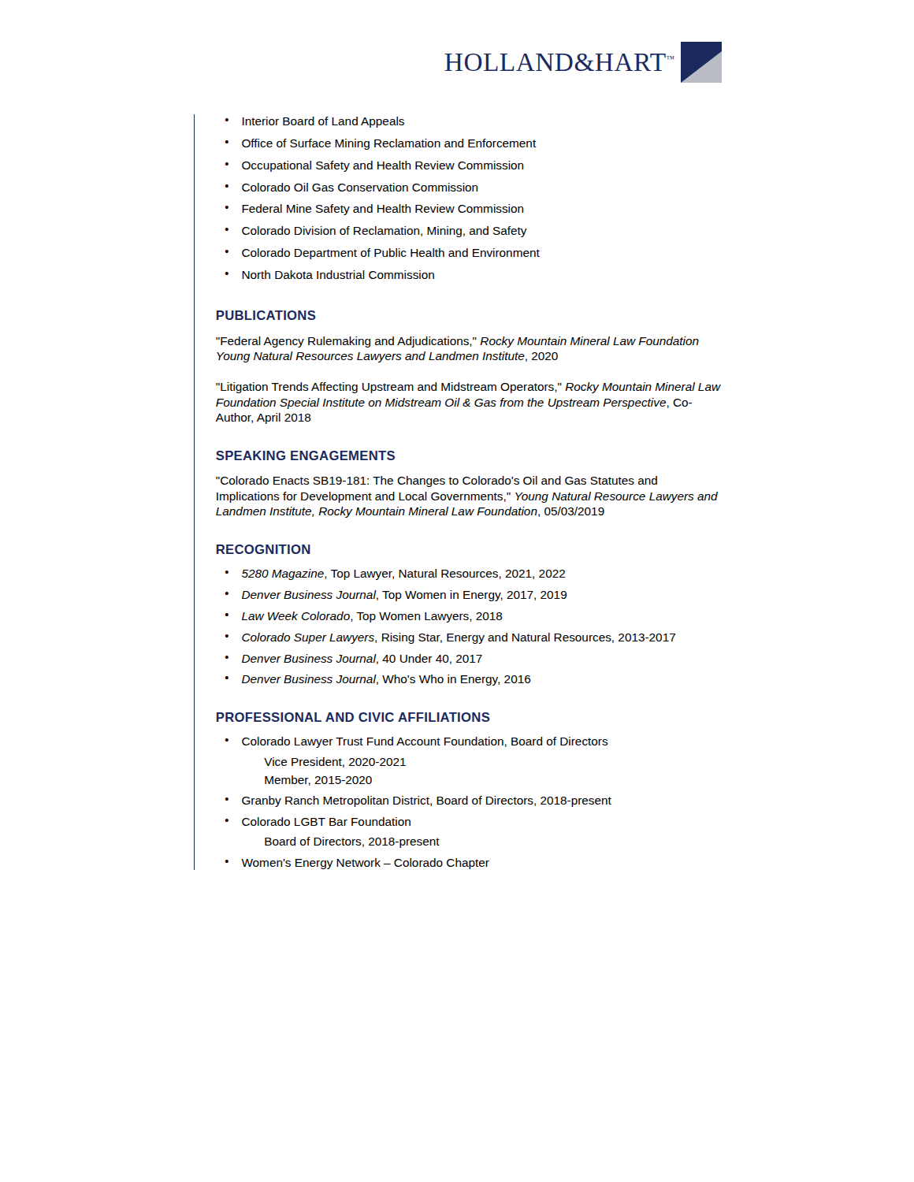HOLLAND&HART™™
Interior Board of Land Appeals
Office of Surface Mining Reclamation and Enforcement
Occupational Safety and Health Review Commission
Colorado Oil Gas Conservation Commission
Federal Mine Safety and Health Review Commission
Colorado Division of Reclamation, Mining, and Safety
Colorado Department of Public Health and Environment
North Dakota Industrial Commission
PUBLICATIONS
"Federal Agency Rulemaking and Adjudications," Rocky Mountain Mineral Law Foundation Young Natural Resources Lawyers and Landmen Institute, 2020
"Litigation Trends Affecting Upstream and Midstream Operators," Rocky Mountain Mineral Law Foundation Special Institute on Midstream Oil & Gas from the Upstream Perspective, Co-Author, April 2018
SPEAKING ENGAGEMENTS
"Colorado Enacts SB19-181: The Changes to Colorado's Oil and Gas Statutes and Implications for Development and Local Governments," Young Natural Resource Lawyers and Landmen Institute, Rocky Mountain Mineral Law Foundation, 05/03/2019
RECOGNITION
5280 Magazine, Top Lawyer, Natural Resources, 2021, 2022
Denver Business Journal, Top Women in Energy, 2017, 2019
Law Week Colorado, Top Women Lawyers, 2018
Colorado Super Lawyers, Rising Star, Energy and Natural Resources, 2013-2017
Denver Business Journal, 40 Under 40, 2017
Denver Business Journal, Who's Who in Energy, 2016
PROFESSIONAL AND CIVIC AFFILIATIONS
Colorado Lawyer Trust Fund Account Foundation, Board of Directors
Vice President, 2020-2021
Member, 2015-2020
Granby Ranch Metropolitan District, Board of Directors, 2018-present
Colorado LGBT Bar Foundation
Board of Directors, 2018-present
Women's Energy Network – Colorado Chapter